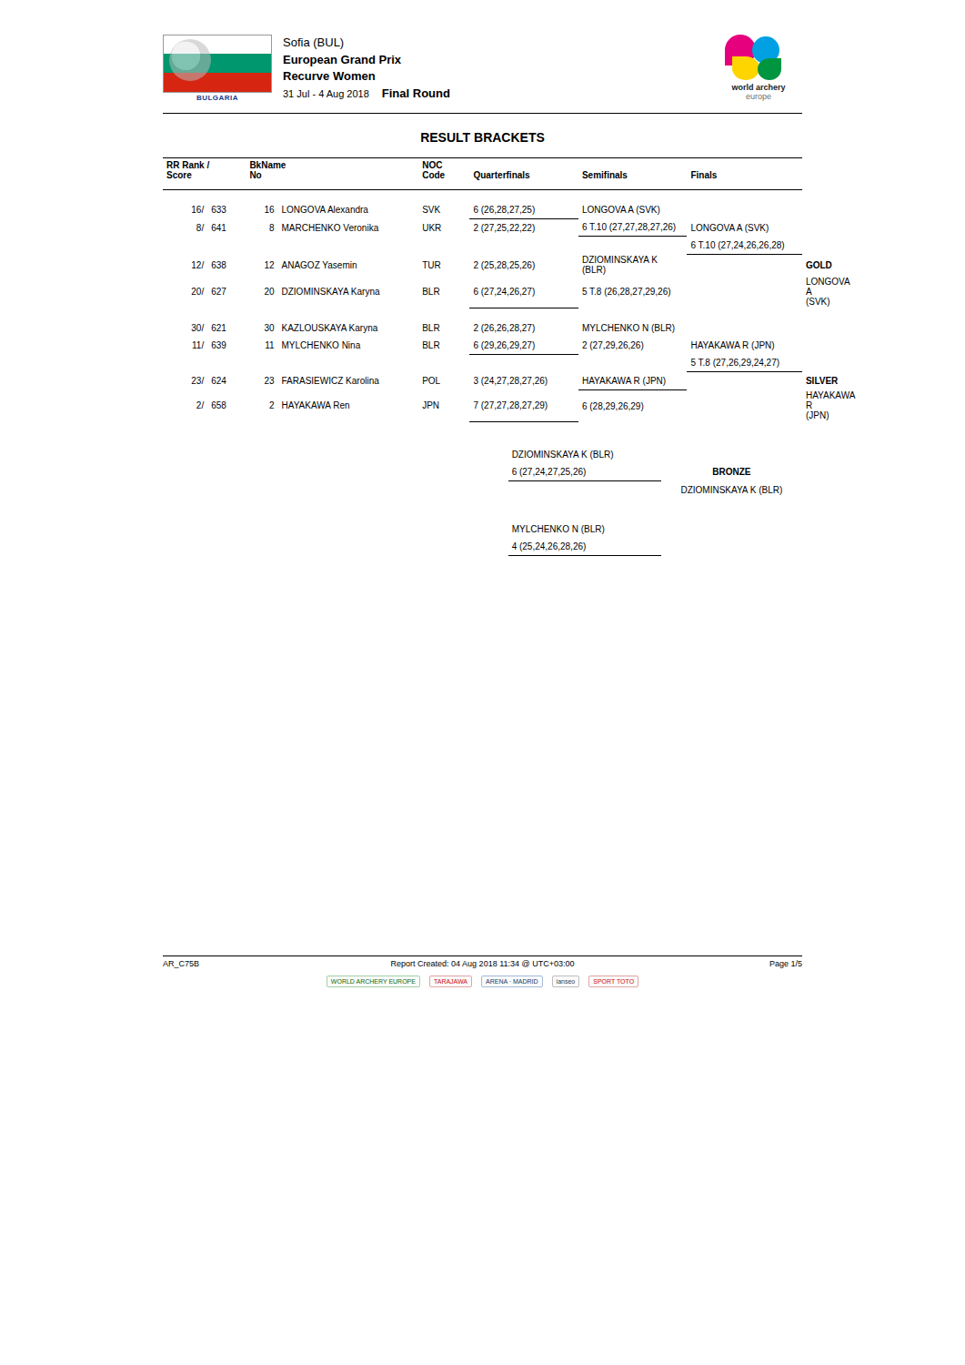BULGARIA
Sofia (BUL)
European Grand Prix
Recurve Women
31 Jul - 4 Aug 2018
Final Round
world archery
europe
RESULT BRACKETS
| RR Rank / Score | BkName No | NOC Code | Quarterfinals | Semifinals | Finals | |
| --- | --- | --- | --- | --- | --- | --- |
| 16/ | 633 | 16 | LONGOVA Alexandra | SVK | 6 (26,28,27,25) | LONGOVA A (SVK) | | |
| 8/ | 641 | 8 | MARCHENKO Veronika | UKR | 2 (27,25,22,22) | 6 T.10 (27,27,28,27,26) | LONGOVA A (SVK) | |
| | | 6 T.10 (27,24,26,26,28) | |
| 12/ | 638 | 12 | ANAGOZ Yasemin | TUR | 2 (25,28,25,26) | DZIOMINSKAYA K (BLR) | | GOLD |
| 20/ | 627 | 20 | DZIOMINSKAYA Karyna | BLR | 6 (27,24,26,27) | 5 T.8 (26,28,27,29,26) | | LONGOVA A (SVK) |
| 30/ | 621 | 30 | KAZLOUSKAYA Karyna | BLR | 2 (26,26,28,27) | MYLCHENKO N (BLR) | | |
| 11/ | 639 | 11 | MYLCHENKO Nina | BLR | 6 (29,26,29,27) | 2 (27,29,26,26) | HAYAKAWA R (JPN) | |
| | 5 T.8 (27,26,29,24,27) | |
| 23/ | 624 | 23 | FARASIEWICZ Karolina | POL | 3 (24,27,28,27,26) | HAYAKAWA R (JPN) | | SILVER |
| 2/ | 658 | 2 | HAYAKAWA Ren | JPN | 7 (27,27,28,27,29) | 6 (28,29,26,29) | | HAYAKAWA R (JPN) |
| DZIOMINSKAYA K (BLR) | |
| 6 (27,24,27,25,26) | BRONZE |
| | DZIOMINSKAYA K (BLR) |
| MYLCHENKO N (BLR) | |
| 4 (25,24,26,28,26) | |
AR_C75B
Report Created: 04 Aug 2018 11:34 @ UTC+03:00
Page 1/5
WORLD ARCHERY EUROPE TARAJAWA ARENA · MADRID ianseo SPORT TOTO